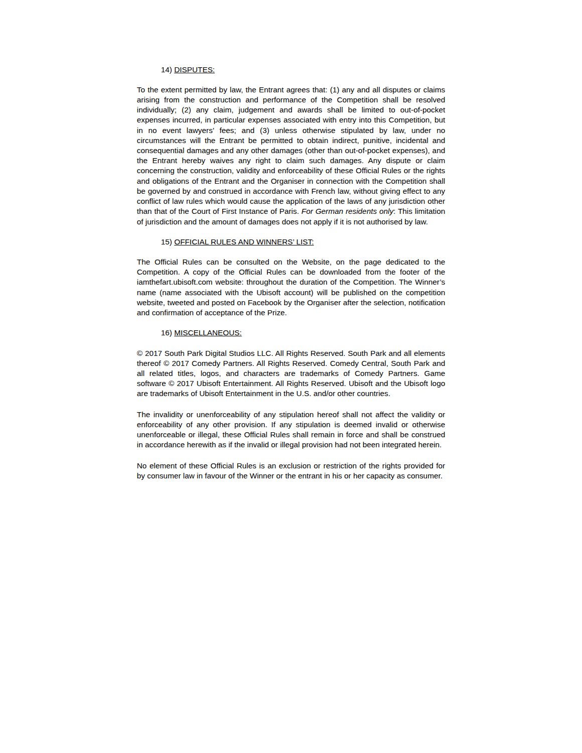14) DISPUTES:
To the extent permitted by law, the Entrant agrees that: (1) any and all disputes or claims arising from the construction and performance of the Competition shall be resolved individually; (2) any claim, judgement and awards shall be limited to out-of-pocket expenses incurred, in particular expenses associated with entry into this Competition, but in no event lawyers’ fees; and (3) unless otherwise stipulated by law, under no circumstances will the Entrant be permitted to obtain indirect, punitive, incidental and consequential damages and any other damages (other than out-of-pocket expenses), and the Entrant hereby waives any right to claim such damages. Any dispute or claim concerning the construction, validity and enforceability of these Official Rules or the rights and obligations of the Entrant and the Organiser in connection with the Competition shall be governed by and construed in accordance with French law, without giving effect to any conflict of law rules which would cause the application of the laws of any jurisdiction other than that of the Court of First Instance of Paris. For German residents only: This limitation of jurisdiction and the amount of damages does not apply if it is not authorised by law.
15) OFFICIAL RULES AND WINNERS’ LIST:
The Official Rules can be consulted on the Website, on the page dedicated to the Competition. A copy of the Official Rules can be downloaded from the footer of the iamthefart.ubisoft.com website: throughout the duration of the Competition. The Winner’s name (name associated with the Ubisoft account) will be published on the competition website, tweeted and posted on Facebook by the Organiser after the selection, notification and confirmation of acceptance of the Prize.
16) MISCELLANEOUS:
© 2017 South Park Digital Studios LLC. All Rights Reserved. South Park and all elements thereof © 2017 Comedy Partners. All Rights Reserved. Comedy Central, South Park and all related titles, logos, and characters are trademarks of Comedy Partners. Game software © 2017 Ubisoft Entertainment. All Rights Reserved. Ubisoft and the Ubisoft logo are trademarks of Ubisoft Entertainment in the U.S. and/or other countries.
The invalidity or unenforceability of any stipulation hereof shall not affect the validity or enforceability of any other provision. If any stipulation is deemed invalid or otherwise unenforceable or illegal, these Official Rules shall remain in force and shall be construed in accordance herewith as if the invalid or illegal provision had not been integrated herein.
No element of these Official Rules is an exclusion or restriction of the rights provided for by consumer law in favour of the Winner or the entrant in his or her capacity as consumer.